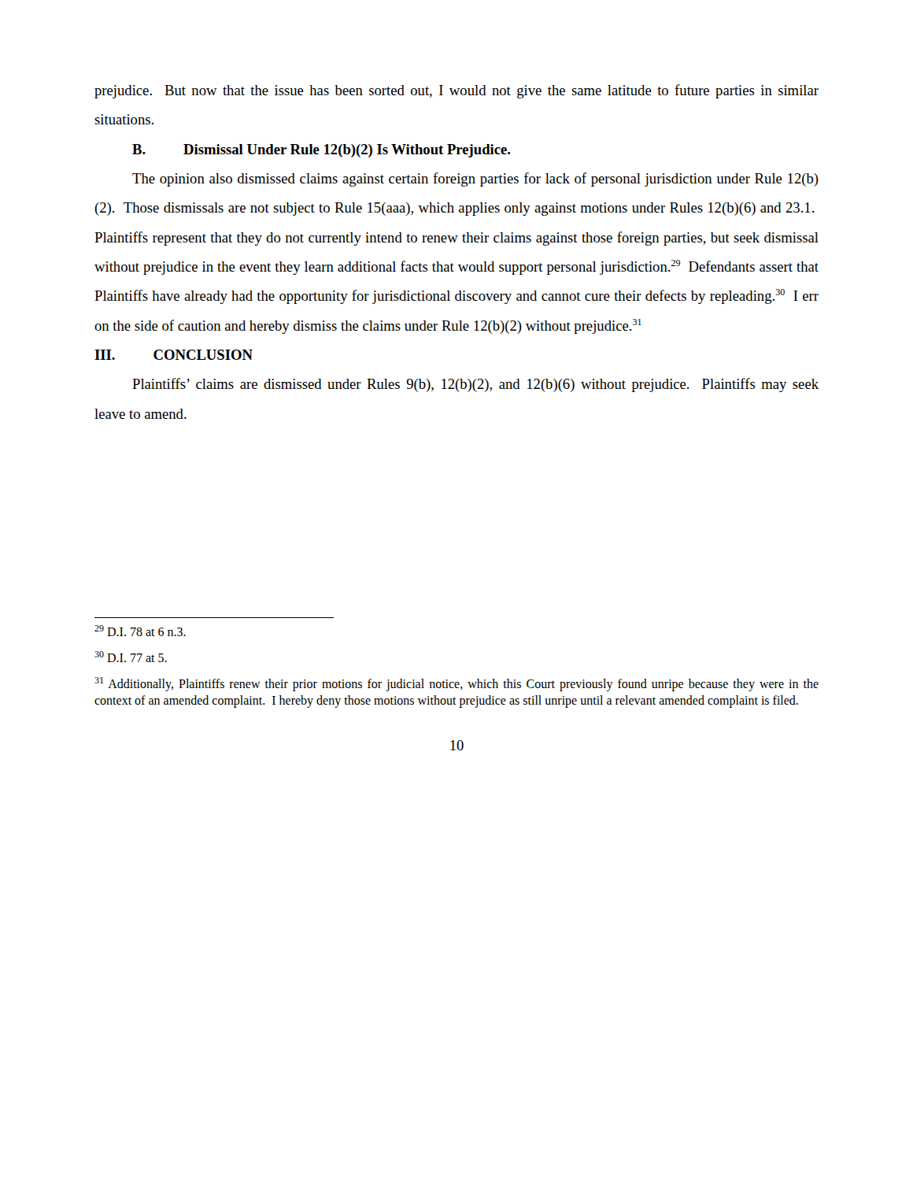prejudice. But now that the issue has been sorted out, I would not give the same latitude to future parties in similar situations.
B. Dismissal Under Rule 12(b)(2) Is Without Prejudice.
The opinion also dismissed claims against certain foreign parties for lack of personal jurisdiction under Rule 12(b)(2). Those dismissals are not subject to Rule 15(aaa), which applies only against motions under Rules 12(b)(6) and 23.1. Plaintiffs represent that they do not currently intend to renew their claims against those foreign parties, but seek dismissal without prejudice in the event they learn additional facts that would support personal jurisdiction.29 Defendants assert that Plaintiffs have already had the opportunity for jurisdictional discovery and cannot cure their defects by repleading.30 I err on the side of caution and hereby dismiss the claims under Rule 12(b)(2) without prejudice.31
III. CONCLUSION
Plaintiffs’ claims are dismissed under Rules 9(b), 12(b)(2), and 12(b)(6) without prejudice. Plaintiffs may seek leave to amend.
29 D.I. 78 at 6 n.3.
30 D.I. 77 at 5.
31 Additionally, Plaintiffs renew their prior motions for judicial notice, which this Court previously found unripe because they were in the context of an amended complaint. I hereby deny those motions without prejudice as still unripe until a relevant amended complaint is filed.
10